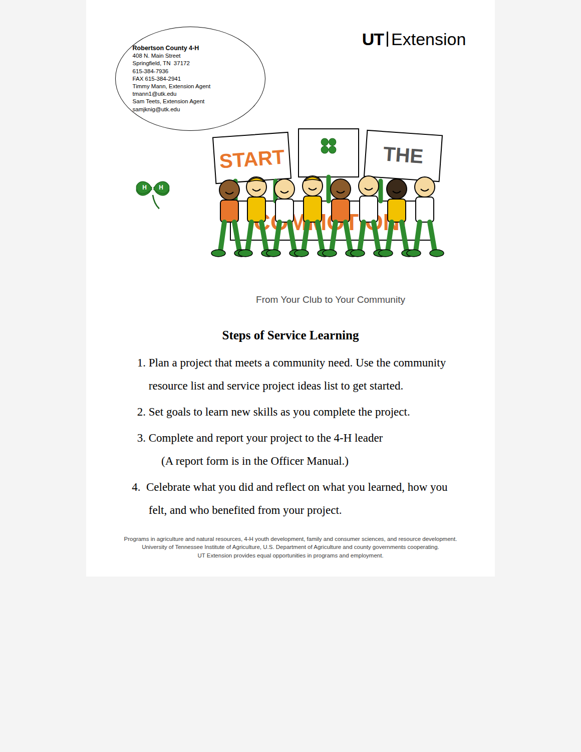Robertson County 4-H
408 N. Main Street
Springfield, TN 37172
615-384-7936
FAX 615-384-2941
Timmy Mann, Extension Agent
tmann1@utk.edu
Sam Teets, Extension Agent
samjknig@utk.edu
UT Extension
H H H H
START THE COMMOTION!
From Your Club to Your Community
Steps of Service Learning
Plan a project that meets a community need. Use the community resource list and service project ideas list to get started.
Set goals to learn new skills as you complete the project.
Complete and report your project to the 4-H leader (A report form is in the Officer Manual.)
4. Celebrate what you did and reflect on what you learned, how you felt, and who benefited from your project.
Programs in agriculture and natural resources, 4-H youth development, family and consumer sciences, and resource development.
University of Tennessee Institute of Agriculture, U.S. Department of Agriculture and county governments cooperating.
UT Extension provides equal opportunities in programs and employment.